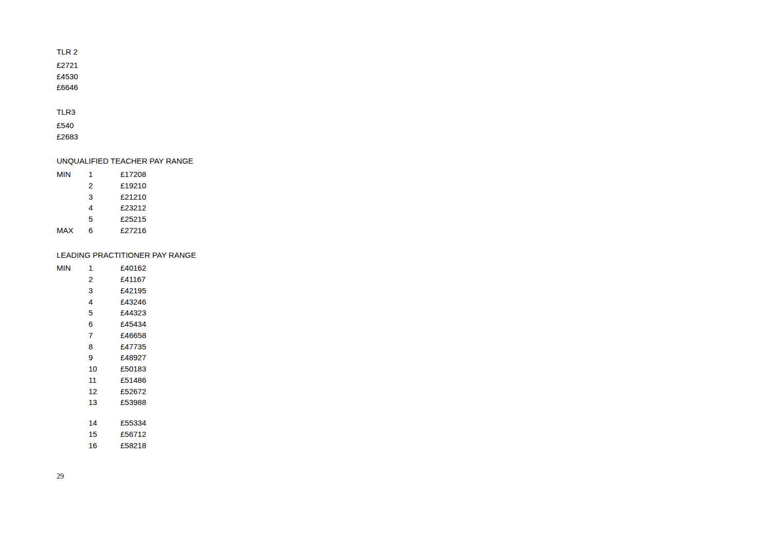TLR 2
£2721
£4530
£6646
TLR3
£540
£2683
UNQUALIFIED TEACHER PAY RANGE
| MIN | 1 | £17208 |
| | 2 | £19210 |
| | 3 | £21210 |
| | 4 | £23212 |
| | 5 | £25215 |
| MAX | 6 | £27216 |
LEADING PRACTITIONER PAY RANGE
| MIN | 1 | £40162 |
| | 2 | £41167 |
| | 3 | £42195 |
| | 4 | £43246 |
| | 5 | £44323 |
| | 6 | £45434 |
| | 7 | £46658 |
| | 8 | £47735 |
| | 9 | £48927 |
| | 10 | £50183 |
| | 11 | £51486 |
| | 12 | £52672 |
| | 13 | £53988 |
| | 14 | £55334 |
| | 15 | £56712 |
| | 16 | £58218 |
29